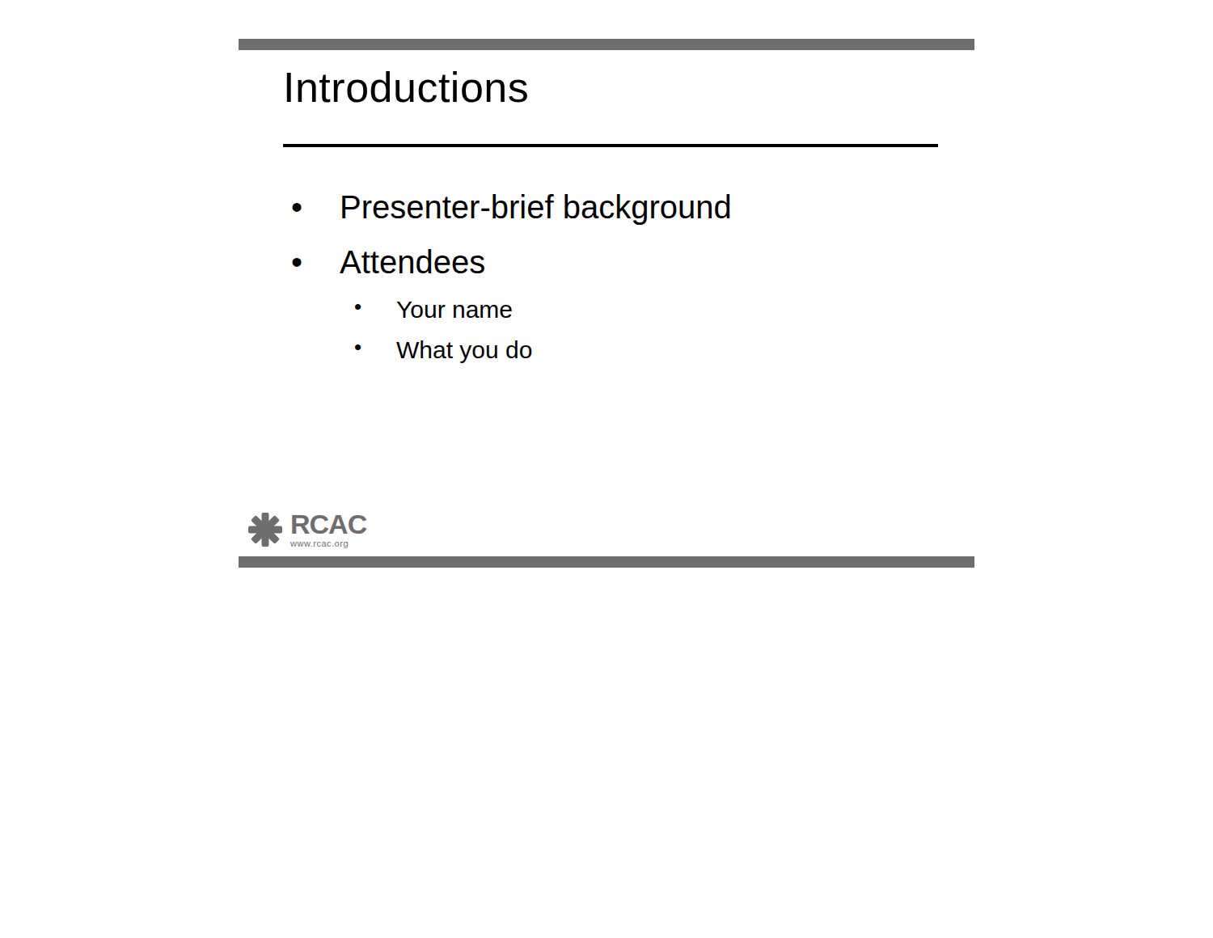Introductions
Presenter-brief background
Attendees
Your name
What you do
RCAC
www.rcac.org